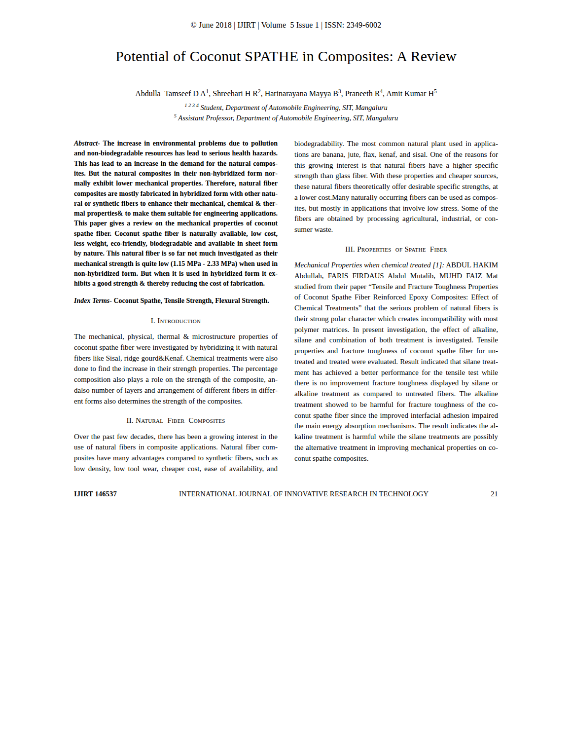© June 2018 | IJIRT | Volume 5 Issue 1 | ISSN: 2349-6002
Potential of Coconut SPATHE in Composites: A Review
Abdulla Tamseef D A1, Shreehari H R2, Harinarayana Mayya B3, Praneeth R4, Amit Kumar H5
1 2 3 4 Student, Department of Automobile Engineering, SIT, Mangaluru
5 Assistant Professor, Department of Automobile Engineering, SIT, Mangaluru
Abstract- The increase in environmental problems due to pollution and non-biodegradable resources has lead to serious health hazards. This has lead to an increase in the demand for the natural composites. But the natural composites in their non-hybridized form normally exhibit lower mechanical properties. Therefore, natural fiber composites are mostly fabricated in hybridized form with other natural or synthetic fibers to enhance their mechanical, chemical & thermal properties& to make them suitable for engineering applications. This paper gives a review on the mechanical properties of coconut spathe fiber. Coconut spathe fiber is naturally available, low cost, less weight, eco-friendly, biodegradable and available in sheet form by nature. This natural fiber is so far not much investigated as their mechanical strength is quite low (1.15 MPa - 2.33 MPa) when used in non-hybridized form. But when it is used in hybridized form it exhibits a good strength & thereby reducing the cost of fabrication.
Index Terms- Coconut Spathe, Tensile Strength, Flexural Strength.
I. Introduction
The mechanical, physical, thermal & microstructure properties of coconut spathe fiber were investigated by hybridizing it with natural fibers like Sisal, ridge gourd&Kenaf. Chemical treatments were also done to find the increase in their strength properties. The percentage composition also plays a role on the strength of the composite, andalso number of layers and arrangement of different fibers in different forms also determines the strength of the composites.
II. Natural Fiber Composites
Over the past few decades, there has been a growing interest in the use of natural fibers in composite applications. Natural fiber composites have many advantages compared to synthetic fibers, such as low density, low tool wear, cheaper cost, ease of availability, and biodegradability. The most common natural plant used in applications are banana, jute, flax, kenaf, and sisal. One of the reasons for this growing interest is that natural fibers have a higher specific strength than glass fiber. With these properties and cheaper sources, these natural fibers theoretically offer desirable specific strengths, at a lower cost.Many naturally occurring fibers can be used as composites, but mostly in applications that involve low stress. Some of the fibers are obtained by processing agricultural, industrial, or consumer waste.
III. Properties of Spathe Fiber
Mechanical Properties when chemical treated [1]: ABDUL HAKIM Abdullah, FARIS FIRDAUS Abdul Mutalib, MUHD FAIZ Mat studied from their paper “Tensile and Fracture Toughness Properties of Coconut Spathe Fiber Reinforced Epoxy Composites: Effect of Chemical Treatments” that the serious problem of natural fibers is their strong polar character which creates incompatibility with most polymer matrices. In present investigation, the effect of alkaline, silane and combination of both treatment is investigated. Tensile properties and fracture toughness of coconut spathe fiber for untreated and treated were evaluated. Result indicated that silane treatment has achieved a better performance for the tensile test while there is no improvement fracture toughness displayed by silane or alkaline treatment as compared to untreated fibers. The alkaline treatment showed to be harmful for fracture toughness of the coconut spathe fiber since the improved interfacial adhesion impaired the main energy absorption mechanisms. The result indicates the alkaline treatment is harmful while the silane treatments are possibly the alternative treatment in improving mechanical properties on coconut spathe composites.
IJIRT 146537 INTERNATIONAL JOURNAL OF INNOVATIVE RESEARCH IN TECHNOLOGY 21